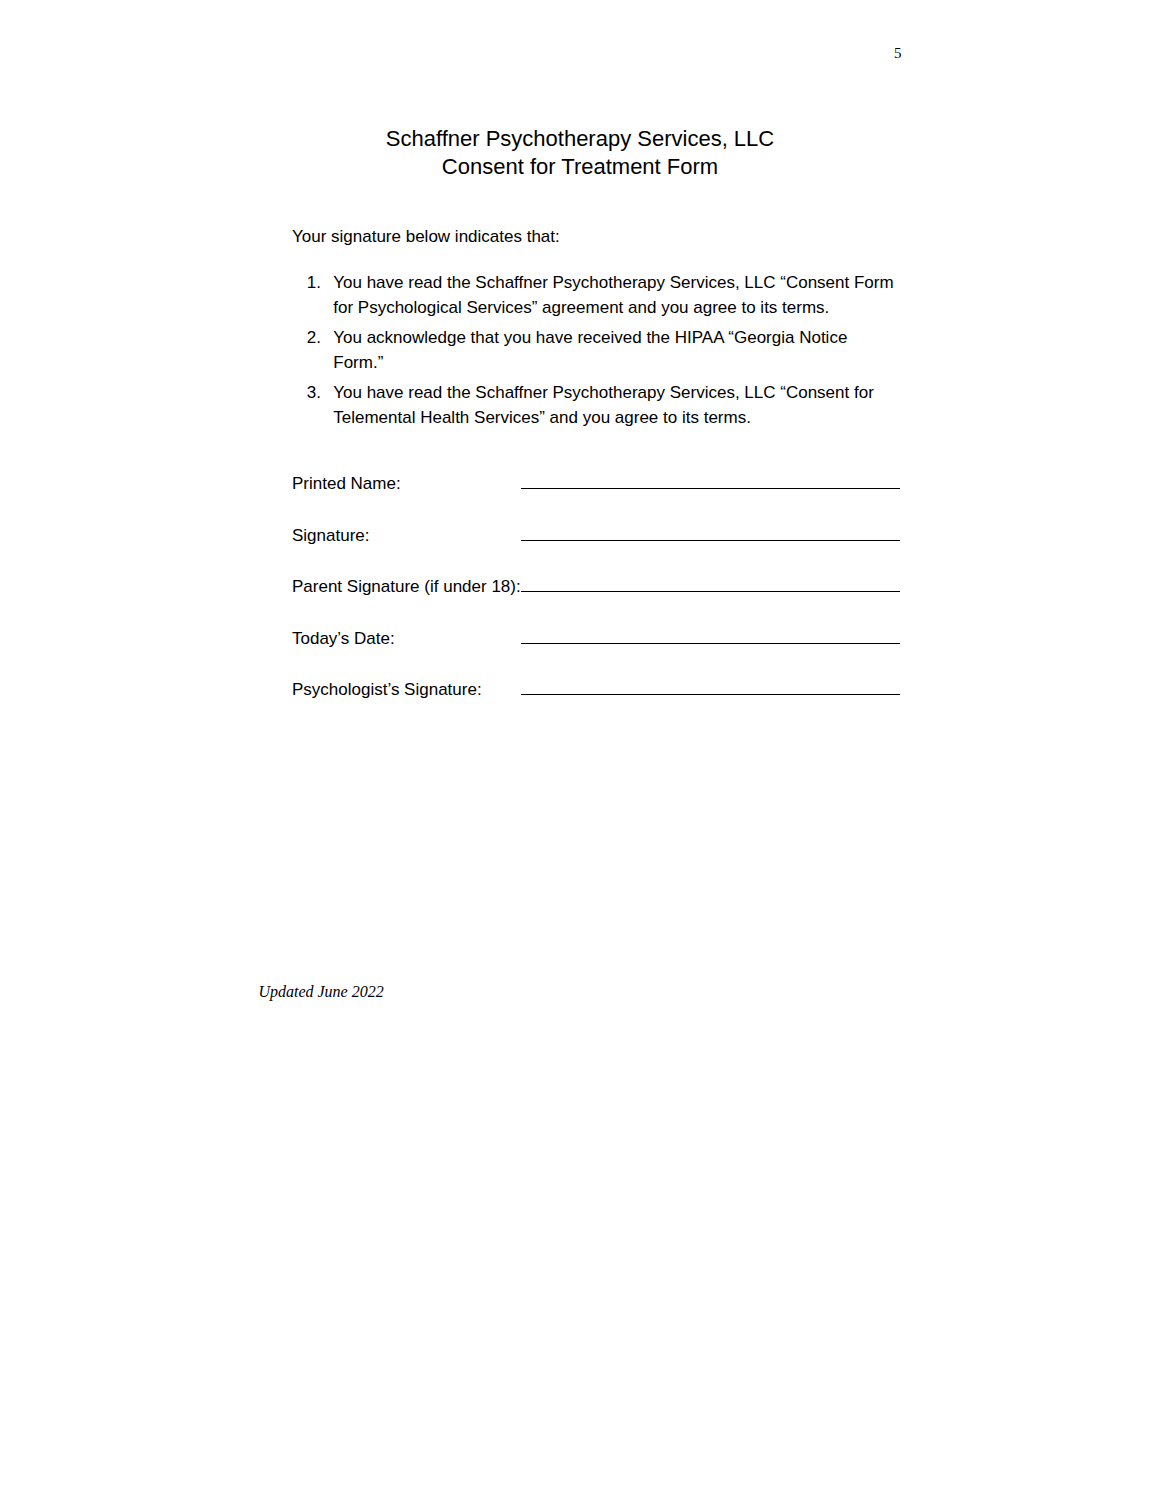5
Schaffner Psychotherapy Services, LLC
Consent for Treatment Form
Your signature below indicates that:
You have read the Schaffner Psychotherapy Services, LLC “Consent Form for Psychological Services” agreement and you agree to its terms.
You acknowledge that you have received the HIPAA “Georgia Notice Form.”
You have read the Schaffner Psychotherapy Services, LLC “Consent for Telemental Health Services” and you agree to its terms.
| Printed Name: | |
| Signature: | |
| Parent Signature (if under 18): | |
| Today’s Date: | |
| Psychologist’s Signature: | |
Updated June 2022